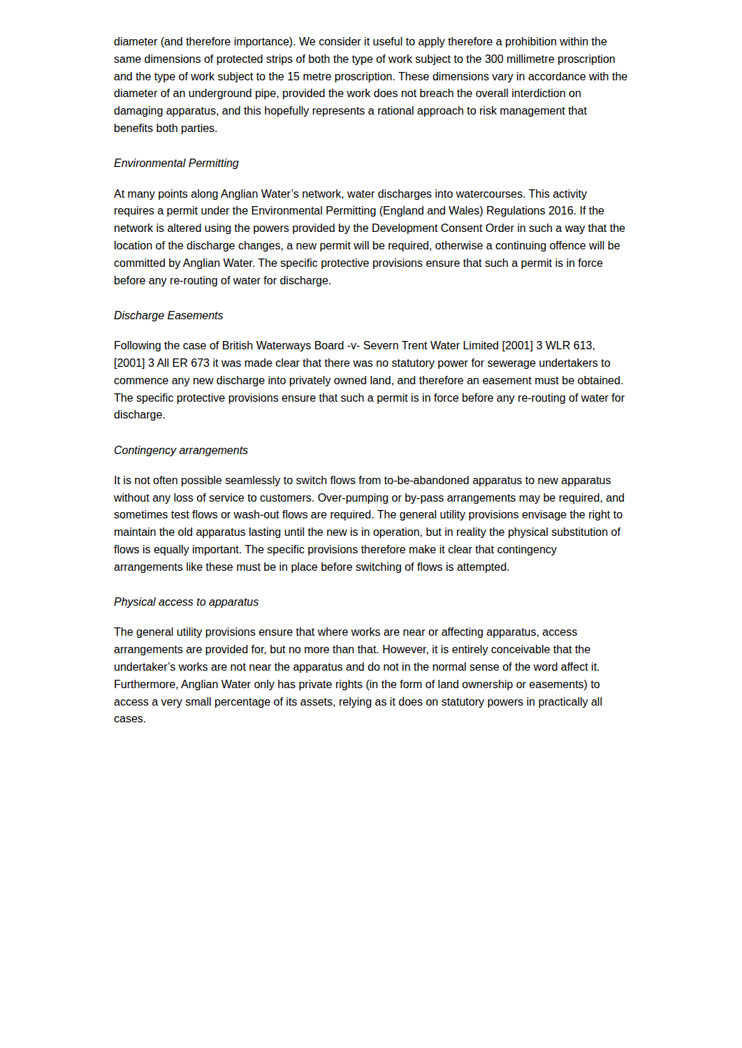diameter (and therefore importance). We consider it useful to apply therefore a prohibition within the same dimensions of protected strips of both the type of work subject to the 300 millimetre proscription and the type of work subject to the 15 metre proscription. These dimensions vary in accordance with the diameter of an underground pipe, provided the work does not breach the overall interdiction on damaging apparatus, and this hopefully represents a rational approach to risk management that benefits both parties.
Environmental Permitting
At many points along Anglian Water’s network, water discharges into watercourses. This activity requires a permit under the Environmental Permitting (England and Wales) Regulations 2016. If the network is altered using the powers provided by the Development Consent Order in such a way that the location of the discharge changes, a new permit will be required, otherwise a continuing offence will be committed by Anglian Water. The specific protective provisions ensure that such a permit is in force before any re-routing of water for discharge.
Discharge Easements
Following the case of British Waterways Board -v- Severn Trent Water Limited [2001] 3 WLR 613, [2001] 3 All ER 673 it was made clear that there was no statutory power for sewerage undertakers to commence any new discharge into privately owned land, and therefore an easement must be obtained. The specific protective provisions ensure that such a permit is in force before any re-routing of water for discharge.
Contingency arrangements
It is not often possible seamlessly to switch flows from to-be-abandoned apparatus to new apparatus without any loss of service to customers. Over-pumping or by-pass arrangements may be required, and sometimes test flows or wash-out flows are required. The general utility provisions envisage the right to maintain the old apparatus lasting until the new is in operation, but in reality the physical substitution of flows is equally important. The specific provisions therefore make it clear that contingency arrangements like these must be in place before switching of flows is attempted.
Physical access to apparatus
The general utility provisions ensure that where works are near or affecting apparatus, access arrangements are provided for, but no more than that. However, it is entirely conceivable that the undertaker’s works are not near the apparatus and do not in the normal sense of the word affect it. Furthermore, Anglian Water only has private rights (in the form of land ownership or easements) to access a very small percentage of its assets, relying as it does on statutory powers in practically all cases.